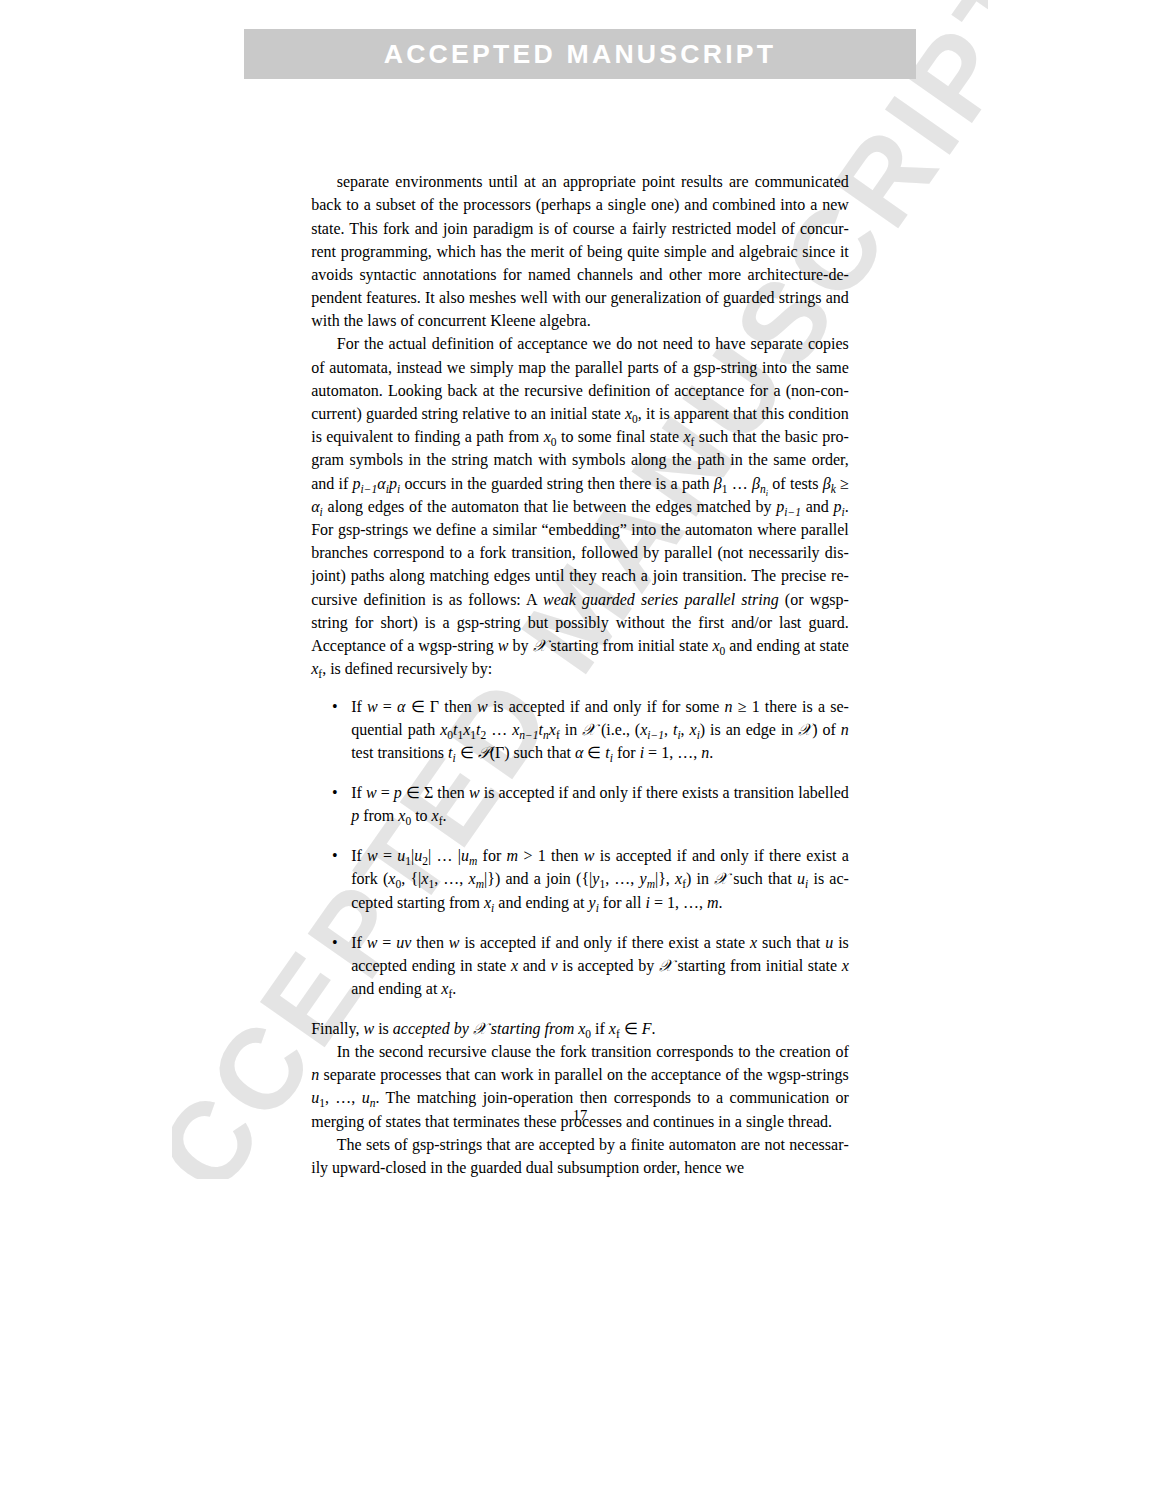ACCEPTED MANUSCRIPT
ACCEPTED MANUSCRIPT
separate environments until at an appropriate point results are communicated back to a subset of the processors (perhaps a single one) and combined into a new state. This fork and join paradigm is of course a fairly restricted model of concurrent programming, which has the merit of being quite simple and algebraic since it avoids syntactic annotations for named channels and other more architecture-dependent features. It also meshes well with our generalization of guarded strings and with the laws of concurrent Kleene algebra.
For the actual definition of acceptance we do not need to have separate copies of automata, instead we simply map the parallel parts of a gsp-string into the same automaton. Looking back at the recursive definition of acceptance for a (non-concurrent) guarded string relative to an initial state x0, it is apparent that this condition is equivalent to finding a path from x0 to some final state xf such that the basic program symbols in the string match with symbols along the path in the same order, and if pi−1αipi occurs in the guarded string then there is a path β1 … βni of tests βk ≥ αi along edges of the automaton that lie between the edges matched by pi−1 and pi. For gsp-strings we define a similar “embedding” into the automaton where parallel branches correspond to a fork transition, followed by parallel (not necessarily disjoint) paths along matching edges until they reach a join transition. The precise recursive definition is as follows: A weak guarded series parallel string (or wgsp-string for short) is a gsp-string but possibly without the first and/or last guard. Acceptance of a wgsp-string w by 𝒳 starting from initial state x0 and ending at state xf, is defined recursively by:
If w = α ∈ Γ then w is accepted if and only if for some n ≥ 1 there is a sequential path x0t1x1t2 … xn−1tnxf in 𝒳 (i.e., (xi−1, ti, xi) is an edge in 𝒳) of n test transitions ti ∈ 𝒫(Γ) such that α ∈ ti for i = 1, …, n.
If w = p ∈ Σ then w is accepted if and only if there exists a transition labelled p from x0 to xf.
If w = u1|u2| … |um for m > 1 then w is accepted if and only if there exist a fork (x0, {|x1, …, xm|}) and a join ({|y1, …, ym|}, xf) in 𝒳 such that ui is accepted starting from xi and ending at yi for all i = 1, …, m.
If w = uv then w is accepted if and only if there exist a state x such that u is accepted ending in state x and v is accepted by 𝒳 starting from initial state x and ending at xf.
Finally, w is accepted by 𝒳 starting from x0 if xf ∈ F.
In the second recursive clause the fork transition corresponds to the creation of n separate processes that can work in parallel on the acceptance of the wgsp-strings u1, …, un. The matching join-operation then corresponds to a communication or merging of states that terminates these processes and continues in a single thread.
The sets of gsp-strings that are accepted by a finite automaton are not necessarily upward-closed in the guarded dual subsumption order, hence we
17